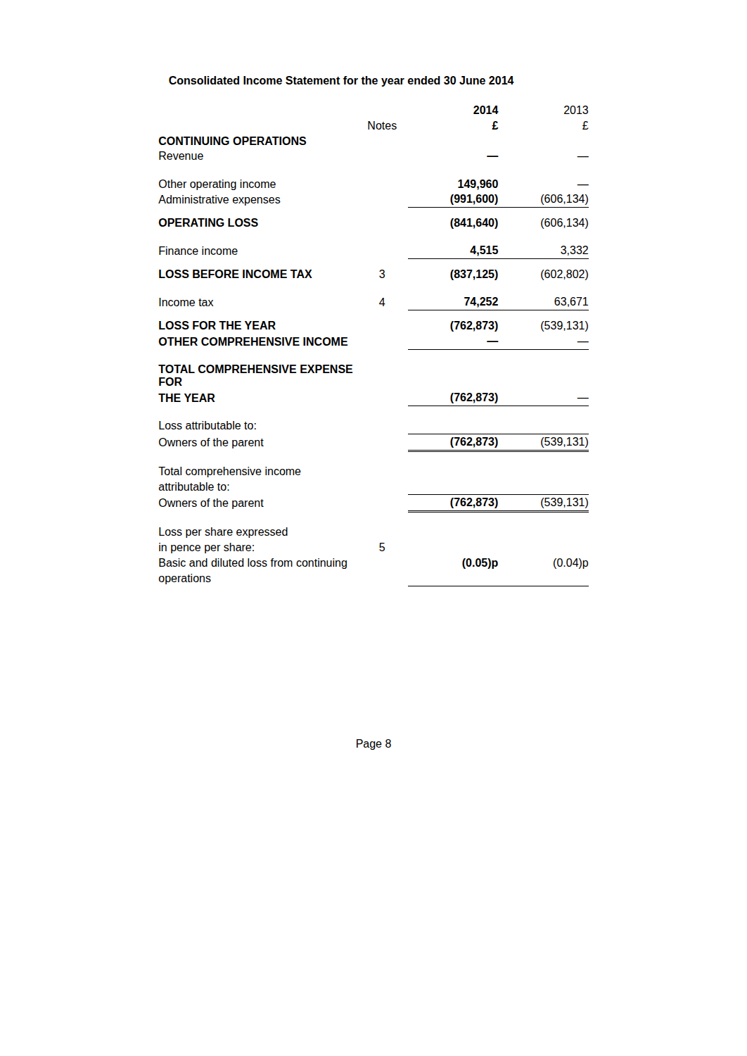Consolidated Income Statement for the year ended 30 June 2014
| | | 2014 | 2013 |
| | Notes | £ | £ |
| CONTINUING OPERATIONS | | | |
| Revenue | | — | — |
| Other operating income | | 149,960 | — |
| Administrative expenses | | (991,600) | (606,134) |
| OPERATING LOSS | | (841,640) | (606,134) |
| Finance income | | 4,515 | 3,332 |
| LOSS BEFORE INCOME TAX | 3 | (837,125) | (602,802) |
| Income tax | 4 | 74,252 | 63,671 |
| LOSS FOR THE YEAR | | (762,873) | (539,131) |
| OTHER COMPREHENSIVE INCOME | | — | — |
| TOTAL COMPREHENSIVE EXPENSE FOR | | | |
| THE YEAR | | (762,873) | — |
| Loss attributable to: | | | |
| Owners of the parent | | (762,873) | (539,131) |
| Total comprehensive income | | | |
| attributable to: | | | |
| Owners of the parent | | (762,873) | (539,131) |
| Loss per share expressed | | | |
| in pence per share: | 5 | | |
| Basic and diluted loss from continuing | | (0.05)p | (0.04)p |
| operations | | | |
Page 8